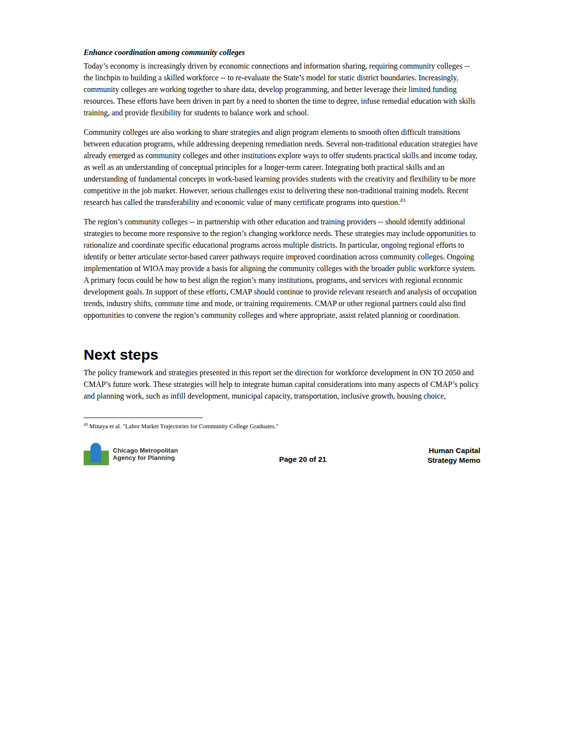Enhance coordination among community colleges
Today’s economy is increasingly driven by economic connections and information sharing, requiring community colleges -- the linchpin to building a skilled workforce -- to re-evaluate the State’s model for static district boundaries. Increasingly, community colleges are working together to share data, develop programming, and better leverage their limited funding resources. These efforts have been driven in part by a need to shorten the time to degree, infuse remedial education with skills training, and provide flexibility for students to balance work and school.
Community colleges are also working to share strategies and align program elements to smooth often difficult transitions between education programs, while addressing deepening remediation needs. Several non-traditional education strategies have already emerged as community colleges and other institutions explore ways to offer students practical skills and income today, as well as an understanding of conceptual principles for a longer-term career. Integrating both practical skills and an understanding of fundamental concepts in work-based learning provides students with the creativity and flexibility to be more competitive in the job market. However, serious challenges exist to delivering these non-traditional training models. Recent research has called the transferability and economic value of many certificate programs into question.43
The region’s community colleges -- in partnership with other education and training providers -- should identify additional strategies to become more responsive to the region’s changing workforce needs. These strategies may include opportunities to rationalize and coordinate specific educational programs across multiple districts. In particular, ongoing regional efforts to identify or better articulate sector-based career pathways require improved coordination across community colleges. Ongoing implementation of WIOA may provide a basis for aligning the community colleges with the broader public workforce system. A primary focus could be how to best align the region’s many institutions, programs, and services with regional economic development goals. In support of these efforts, CMAP should continue to provide relevant research and analysis of occupation trends, industry shifts, commute time and mode, or training requirements. CMAP or other regional partners could also find opportunities to convene the region’s community colleges and where appropriate, assist related planning or coordination.
Next steps
The policy framework and strategies presented in this report set the direction for workforce development in ON TO 2050 and CMAP’s future work. These strategies will help to integrate human capital considerations into many aspects of CMAP’s policy and planning work, such as infill development, municipal capacity, transportation, inclusive growth, housing choice,
43 Minaya et al. "Labor Market Trajectories for Community College Graduates."
Chicago Metropolitan
Agency for Planning
Page 20 of 21
Human Capital
Strategy Memo